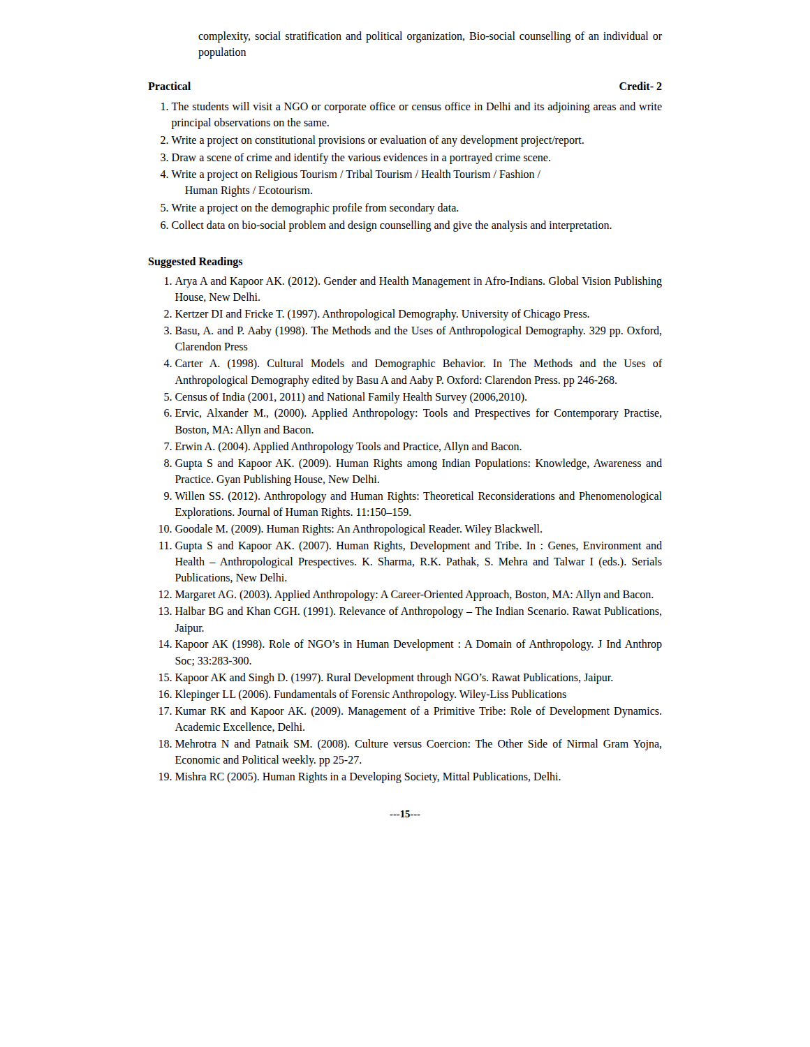complexity, social stratification and political organization, Bio-social counselling of an individual or population
Practical Credit- 2
The students will visit a NGO or corporate office or census office in Delhi and its adjoining areas and write principal observations on the same.
Write a project on constitutional provisions or evaluation of any development project/report.
Draw a scene of crime and identify the various evidences in a portrayed crime scene.
Write a project on Religious Tourism / Tribal Tourism / Health Tourism / Fashion /Human Rights / Ecotourism.
Write a project on the demographic profile from secondary data.
Collect data on bio-social problem and design counselling and give the analysis and interpretation.
Suggested Readings
Arya A and Kapoor AK. (2012). Gender and Health Management in Afro-Indians. Global Vision Publishing House, New Delhi.
Kertzer DI and Fricke T. (1997). Anthropological Demography. University of Chicago Press.
Basu, A. and P. Aaby (1998). The Methods and the Uses of Anthropological Demography. 329 pp. Oxford, Clarendon Press
Carter A. (1998). Cultural Models and Demographic Behavior. In The Methods and the Uses of Anthropological Demography edited by Basu A and Aaby P. Oxford: Clarendon Press. pp 246-268.
Census of India (2001, 2011) and National Family Health Survey (2006,2010).
Ervic, Alxander M., (2000). Applied Anthropology: Tools and Prespectives for Contemporary Practise, Boston, MA: Allyn and Bacon.
Erwin A. (2004). Applied Anthropology Tools and Practice, Allyn and Bacon.
Gupta S and Kapoor AK. (2009). Human Rights among Indian Populations: Knowledge, Awareness and Practice. Gyan Publishing House, New Delhi.
Willen SS. (2012). Anthropology and Human Rights: Theoretical Reconsiderations and Phenomenological Explorations. Journal of Human Rights. 11:150–159.
Goodale M. (2009). Human Rights: An Anthropological Reader. Wiley Blackwell.
Gupta S and Kapoor AK. (2007). Human Rights, Development and Tribe. In : Genes, Environment and Health – Anthropological Prespectives. K. Sharma, R.K. Pathak, S. Mehra and Talwar I (eds.). Serials Publications, New Delhi.
Margaret AG. (2003). Applied Anthropology: A Career-Oriented Approach, Boston, MA: Allyn and Bacon.
Halbar BG and Khan CGH. (1991). Relevance of Anthropology – The Indian Scenario. Rawat Publications, Jaipur.
Kapoor AK (1998). Role of NGO’s in Human Development : A Domain of Anthropology. J Ind Anthrop Soc; 33:283-300.
Kapoor AK and Singh D. (1997). Rural Development through NGO’s. Rawat Publications, Jaipur.
Klepinger LL (2006). Fundamentals of Forensic Anthropology. Wiley-Liss Publications
Kumar RK and Kapoor AK. (2009). Management of a Primitive Tribe: Role of Development Dynamics. Academic Excellence, Delhi.
Mehrotra N and Patnaik SM. (2008). Culture versus Coercion: The Other Side of Nirmal Gram Yojna, Economic and Political weekly. pp 25-27.
Mishra RC (2005). Human Rights in a Developing Society, Mittal Publications, Delhi.
---15---